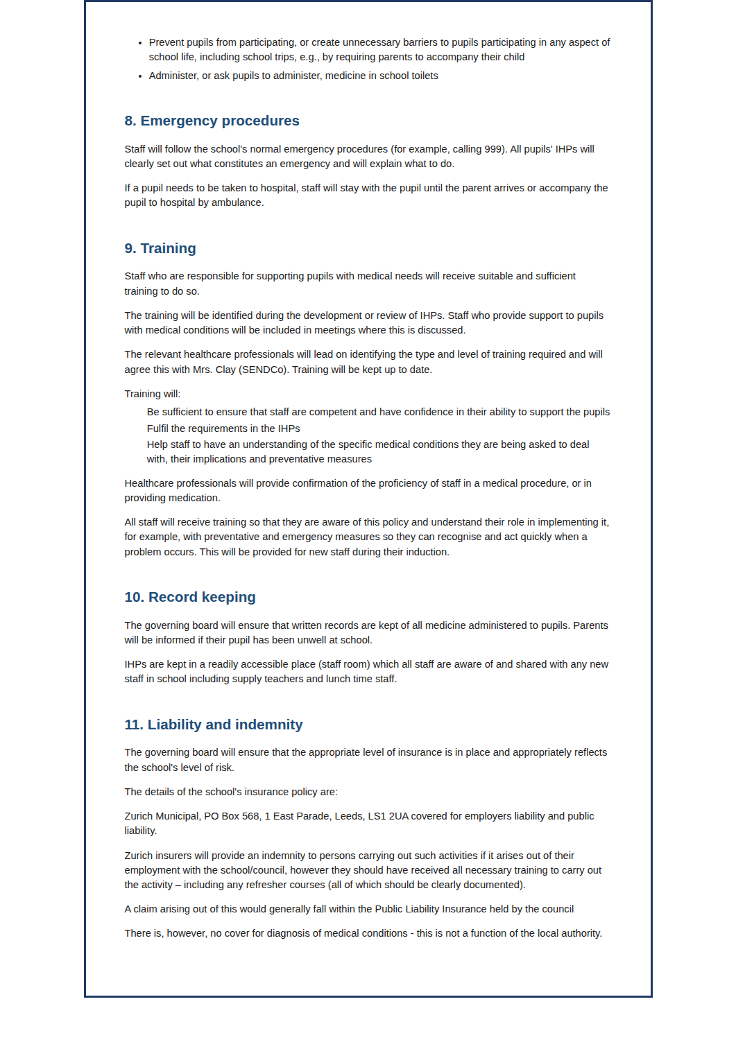Prevent pupils from participating, or create unnecessary barriers to pupils participating in any aspect of school life, including school trips, e.g., by requiring parents to accompany their child
Administer, or ask pupils to administer, medicine in school toilets
8. Emergency procedures
Staff will follow the school's normal emergency procedures (for example, calling 999). All pupils' IHPs will clearly set out what constitutes an emergency and will explain what to do.
If a pupil needs to be taken to hospital, staff will stay with the pupil until the parent arrives or accompany the pupil to hospital by ambulance.
9. Training
Staff who are responsible for supporting pupils with medical needs will receive suitable and sufficient training to do so.
The training will be identified during the development or review of IHPs. Staff who provide support to pupils with medical conditions will be included in meetings where this is discussed.
The relevant healthcare professionals will lead on identifying the type and level of training required and will agree this with Mrs. Clay (SENDCo). Training will be kept up to date.
Training will:
Be sufficient to ensure that staff are competent and have confidence in their ability to support the pupils
Fulfil the requirements in the IHPs
Help staff to have an understanding of the specific medical conditions they are being asked to deal with, their implications and preventative measures
Healthcare professionals will provide confirmation of the proficiency of staff in a medical procedure, or in providing medication.
All staff will receive training so that they are aware of this policy and understand their role in implementing it, for example, with preventative and emergency measures so they can recognise and act quickly when a problem occurs. This will be provided for new staff during their induction.
10. Record keeping
The governing board will ensure that written records are kept of all medicine administered to pupils. Parents will be informed if their pupil has been unwell at school.
IHPs are kept in a readily accessible place (staff room) which all staff are aware of and shared with any new staff in school including supply teachers and lunch time staff.
11. Liability and indemnity
The governing board will ensure that the appropriate level of insurance is in place and appropriately reflects the school's level of risk.
The details of the school's insurance policy are:
Zurich Municipal, PO Box 568, 1 East Parade, Leeds, LS1 2UA covered for employers liability and public liability.
Zurich insurers will provide an indemnity to persons carrying out such activities if it arises out of their employment with the school/council, however they should have received all necessary training to carry out the activity – including any refresher courses (all of which should be clearly documented).
A claim arising out of this would generally fall within the Public Liability Insurance held by the council
There is, however, no cover for diagnosis of medical conditions - this is not a function of the local authority.